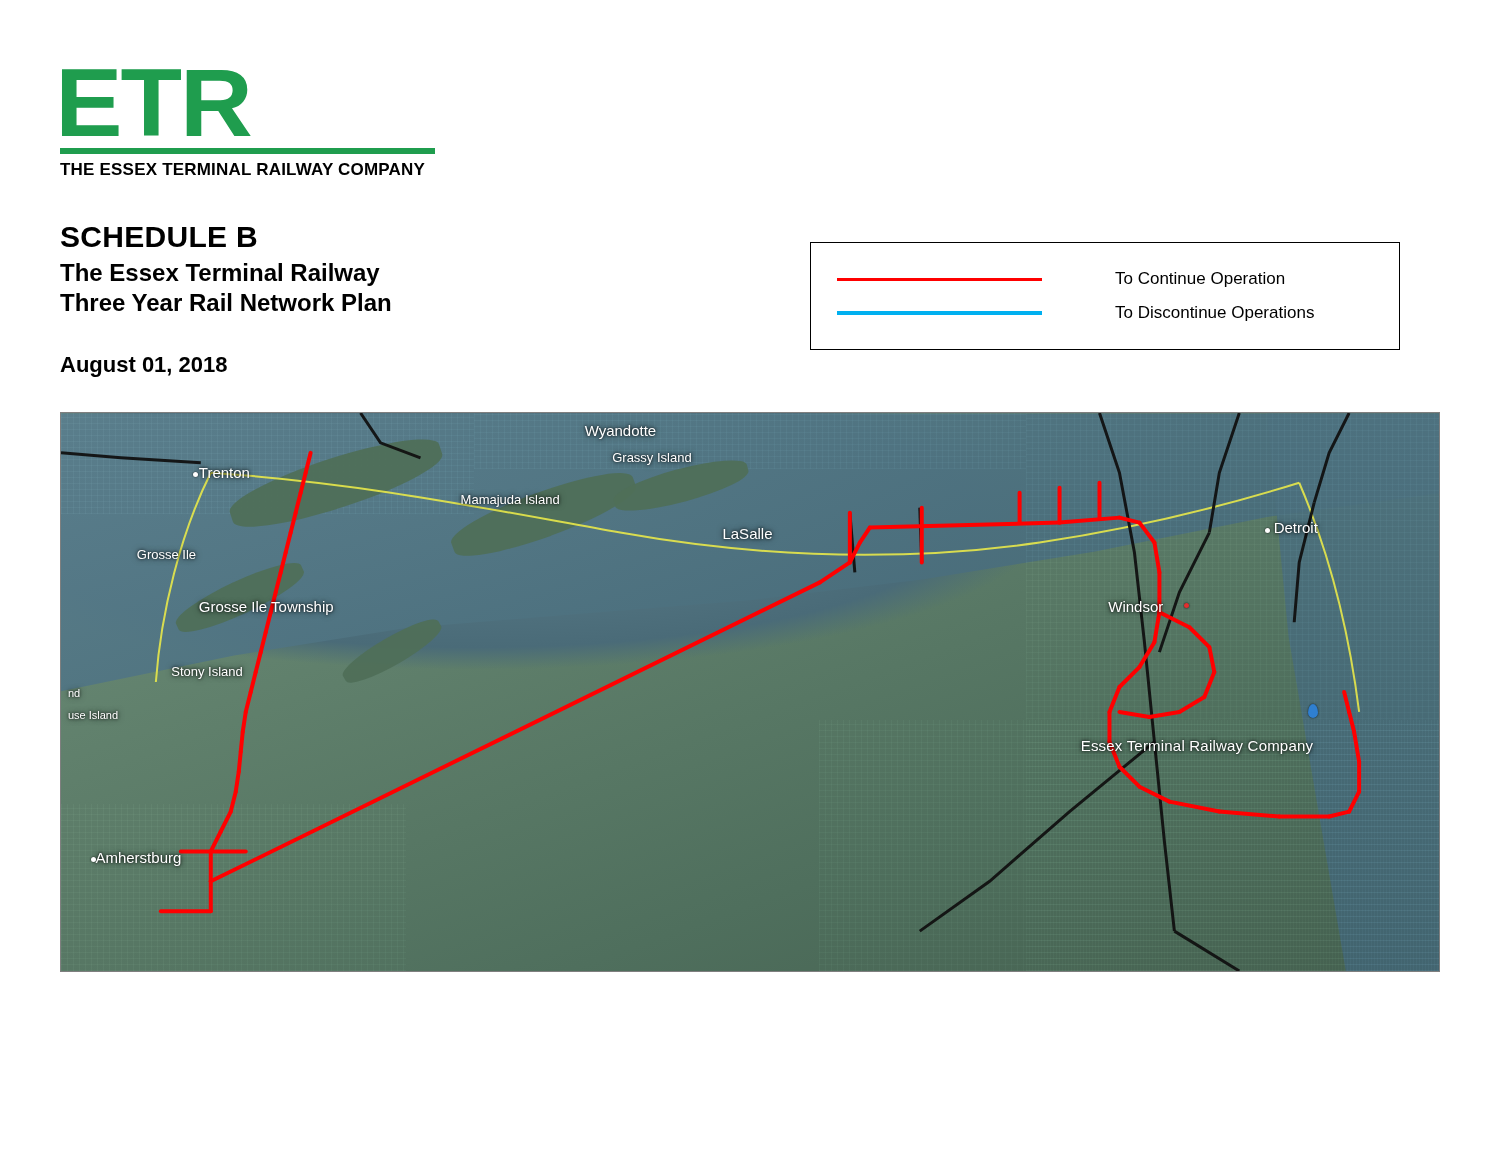ETR
THE ESSEX TERMINAL RAILWAY COMPANY
SCHEDULE B
The Essex Terminal Railway
Three Year Rail Network Plan
August 01, 2018
| | To Continue Operation |
| | To Discontinue Operations |
Wyandotte
Grassy Island
Trenton
Mamajuda Island
LaSalle
Grosse Ile
Grosse Ile Township
Stony Island
nd
use Island
Detroit
Windsor
Amherstburg
Essex Terminal Railway Company